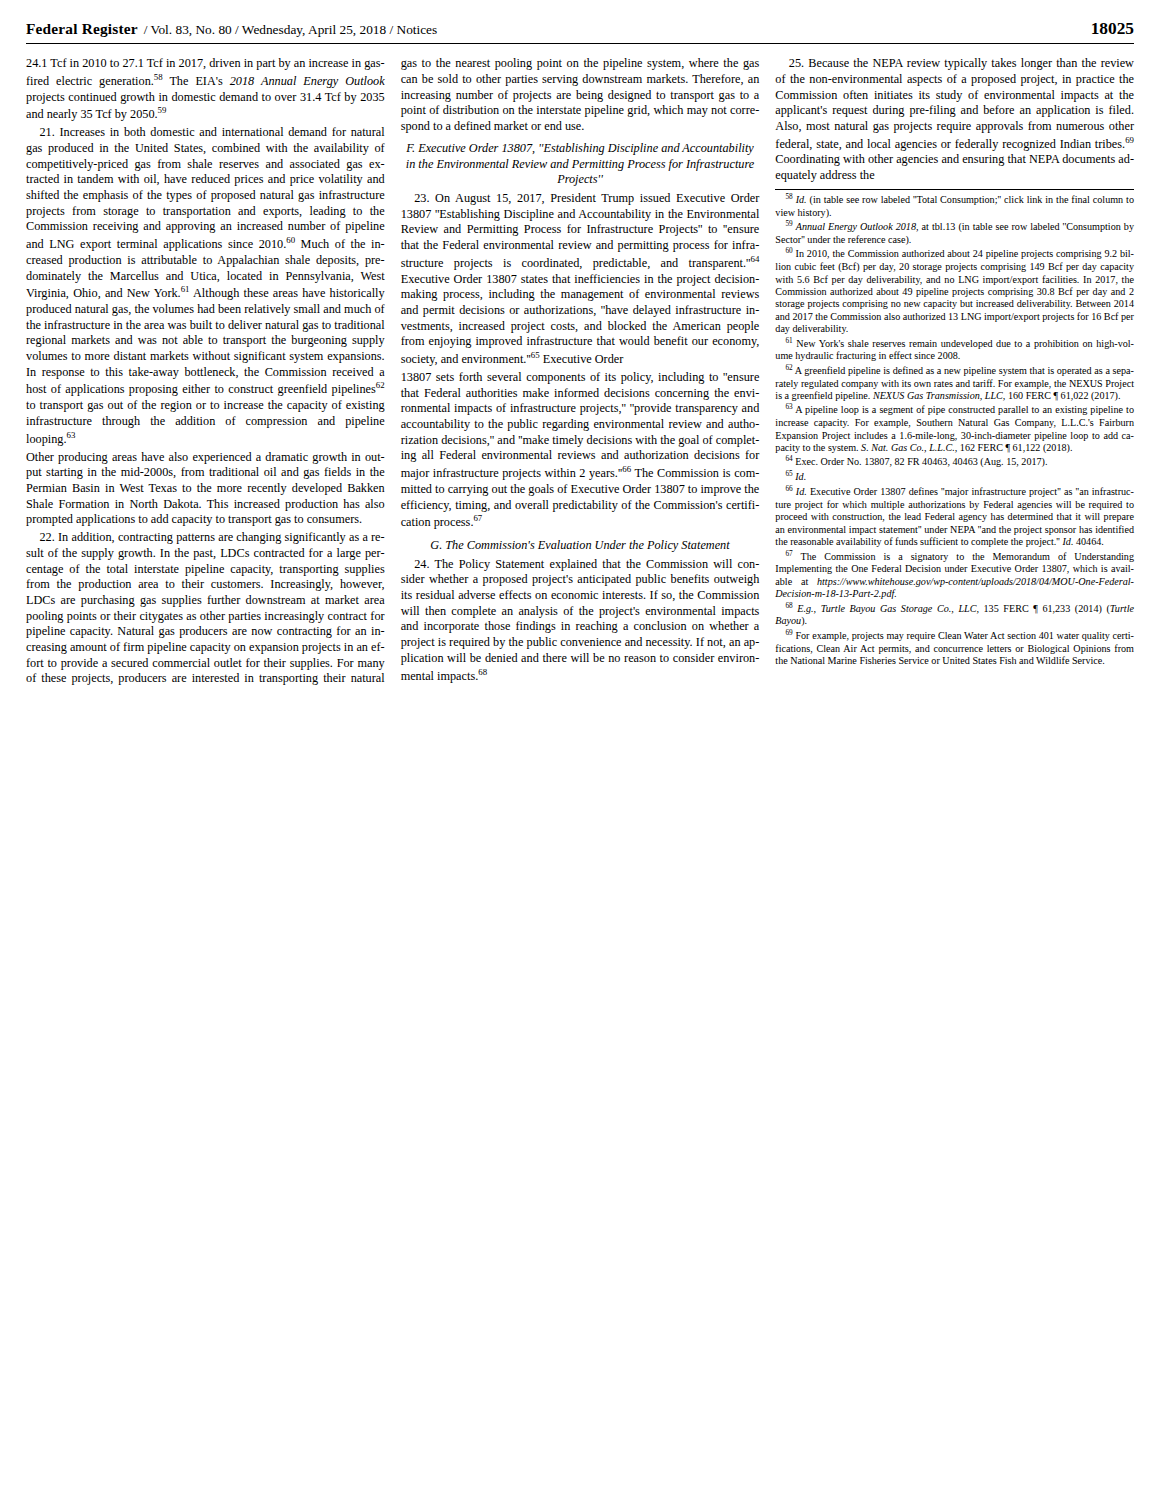Federal Register / Vol. 83, No. 80 / Wednesday, April 25, 2018 / Notices 18025
24.1 Tcf in 2010 to 27.1 Tcf in 2017, driven in part by an increase in gas-fired electric generation.58 The EIA's 2018 Annual Energy Outlook projects continued growth in domestic demand to over 31.4 Tcf by 2035 and nearly 35 Tcf by 2050.59
21. Increases in both domestic and international demand for natural gas produced in the United States, combined with the availability of competitively-priced gas from shale reserves and associated gas extracted in tandem with oil, have reduced prices and price volatility and shifted the emphasis of the types of proposed natural gas infrastructure projects from storage to transportation and exports, leading to the Commission receiving and approving an increased number of pipeline and LNG export terminal applications since 2010.60 Much of the increased production is attributable to Appalachian shale deposits, predominately the Marcellus and Utica, located in Pennsylvania, West Virginia, Ohio, and New York.61 Although these areas have historically produced natural gas, the volumes had been relatively small and much of the infrastructure in the area was built to deliver natural gas to traditional regional markets and was not able to transport the burgeoning supply volumes to more distant markets without significant system expansions. In response to this take-away bottleneck, the Commission received a host of applications proposing either to construct greenfield pipelines62 to transport gas out of the region or to increase the capacity of existing infrastructure through the addition of compression and pipeline looping.63
Other producing areas have also experienced a dramatic growth in output starting in the mid-2000s, from traditional oil and gas fields in the Permian Basin in West Texas to the more recently developed Bakken Shale Formation in North Dakota. This increased production has also prompted applications to add capacity to transport gas to consumers.
22. In addition, contracting patterns are changing significantly as a result of the supply growth. In the past, LDCs contracted for a large percentage of the total interstate pipeline capacity, transporting supplies from the production area to their customers. Increasingly, however, LDCs are purchasing gas supplies further downstream at market area pooling points or their citygates as other parties increasingly contract for pipeline capacity. Natural gas producers are now contracting for an increasing amount of firm pipeline capacity on expansion projects in an effort to provide a secured commercial outlet for their supplies. For many of these projects, producers are interested in transporting their natural gas to the nearest pooling point on the pipeline system, where the gas can be sold to other parties serving downstream markets. Therefore, an increasing number of projects are being designed to transport gas to a point of distribution on the interstate pipeline grid, which may not correspond to a defined market or end use.
F. Executive Order 13807, ''Establishing Discipline and Accountability in the Environmental Review and Permitting Process for Infrastructure Projects''
23. On August 15, 2017, President Trump issued Executive Order 13807 ''Establishing Discipline and Accountability in the Environmental Review and Permitting Process for Infrastructure Projects'' to ''ensure that the Federal environmental review and permitting process for infrastructure projects is coordinated, predictable, and transparent.''64 Executive Order 13807 states that inefficiencies in the project decision-making process, including the management of environmental reviews and permit decisions or authorizations, ''have delayed infrastructure investments, increased project costs, and blocked the American people from enjoying improved infrastructure that would benefit our economy, society, and environment.''65 Executive Order
13807 sets forth several components of its policy, including to ''ensure that Federal authorities make informed decisions concerning the environmental impacts of infrastructure projects,'' ''provide transparency and accountability to the public regarding environmental review and authorization decisions,'' and ''make timely decisions with the goal of completing all Federal environmental reviews and authorization decisions for major infrastructure projects within 2 years.''66 The Commission is committed to carrying out the goals of Executive Order 13807 to improve the efficiency, timing, and overall predictability of the Commission's certification process.67
G. The Commission's Evaluation Under the Policy Statement
24. The Policy Statement explained that the Commission will consider whether a proposed project's anticipated public benefits outweigh its residual adverse effects on economic interests. If so, the Commission will then complete an analysis of the project's environmental impacts and incorporate those findings in reaching a conclusion on whether a project is required by the public convenience and necessity. If not, an application will be denied and there will be no reason to consider environmental impacts.68
25. Because the NEPA review typically takes longer than the review of the non-environmental aspects of a proposed project, in practice the Commission often initiates its study of environmental impacts at the applicant's request during pre-filing and before an application is filed. Also, most natural gas projects require approvals from numerous other federal, state, and local agencies or federally recognized Indian tribes.69 Coordinating with other agencies and ensuring that NEPA documents adequately address the
58 Id. (in table see row labeled ''Total Consumption;'' click link in the final column to view history).
59 Annual Energy Outlook 2018, at tbl.13 (in table see row labeled ''Consumption by Sector'' under the reference case).
60 In 2010, the Commission authorized about 24 pipeline projects comprising 9.2 billion cubic feet (Bcf) per day, 20 storage projects comprising 149 Bcf per day capacity with 5.6 Bcf per day deliverability, and no LNG import/export facilities. In 2017, the Commission authorized about 49 pipeline projects comprising 30.8 Bcf per day and 2 storage projects comprising no new capacity but increased deliverability. Between 2014 and 2017 the Commission also authorized 13 LNG import/export projects for 16 Bcf per day deliverability.
61 New York's shale reserves remain undeveloped due to a prohibition on high-volume hydraulic fracturing in effect since 2008.
62 A greenfield pipeline is defined as a new pipeline system that is operated as a separately regulated company with its own rates and tariff. For example, the NEXUS Project is a greenfield pipeline. NEXUS Gas Transmission, LLC, 160 FERC ¶ 61,022 (2017).
63 A pipeline loop is a segment of pipe constructed parallel to an existing pipeline to increase capacity. For example, Southern Natural Gas Company, L.L.C.'s Fairburn Expansion Project includes a 1.6-mile-long, 30-inch-diameter pipeline loop to add capacity to the system. S. Nat. Gas Co., L.L.C., 162 FERC ¶ 61,122 (2018).
64 Exec. Order No. 13807, 82 FR 40463, 40463 (Aug. 15, 2017).
65 Id.
66 Id. Executive Order 13807 defines ''major infrastructure project'' as ''an infrastructure project for which multiple authorizations by Federal agencies will be required to proceed with construction, the lead Federal agency has determined that it will prepare an environmental impact statement'' under NEPA ''and the project sponsor has identified the reasonable availability of funds sufficient to complete the project.'' Id. 40464.
67 The Commission is a signatory to the Memorandum of Understanding Implementing the One Federal Decision under Executive Order 13807, which is available at https://www.whitehouse.gov/wp-content/uploads/2018/04/MOU-One-Federal-Decision-m-18-13-Part-2.pdf.
68 E.g., Turtle Bayou Gas Storage Co., LLC, 135 FERC ¶ 61,233 (2014) (Turtle Bayou).
69 For example, projects may require Clean Water Act section 401 water quality certifications, Clean Air Act permits, and concurrence letters or Biological Opinions from the National Marine Fisheries Service or United States Fish and Wildlife Service.